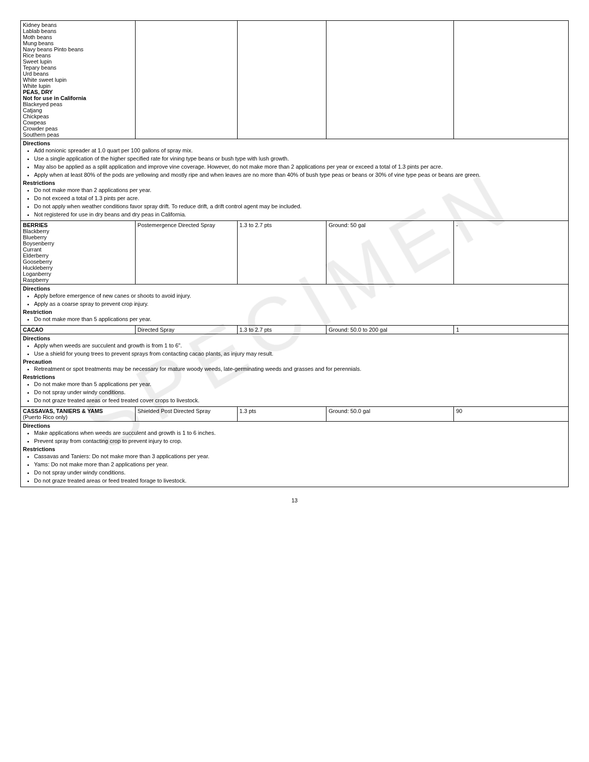SPECIMEN
| Kidney beans Lablab beans Moth beans Mung beans Navy beans Pinto beans Rice beans Sweet lupin Tepary beans Urd beans White sweet lupin White lupin PEAS, DRY Not for use in California Blackeyed peas Catjang Chickpeas Cowpeas Crowder peas Southern peas | | | | |
| Directions Add nonionic spreader at 1.0 quart per 100 gallons of spray mix. Use a single application of the higher specified rate for vining type beans or bush type with lush growth. May also be applied as a split application and improve vine coverage. However, do not make more than 2 applications per year or exceed a total of 1.3 pints per acre. Apply when at least 80% of the pods are yellowing and mostly ripe and when leaves are no more than 40% of bush type peas or beans or 30% of vine type peas or beans are green. Restrictions Do not make more than 2 applications per year. Do not exceed a total of 1.3 pints per acre. Do not apply when weather conditions favor spray drift. To reduce drift, a drift control agent may be included. Not registered for use in dry beans and dry peas in California. |
| BERRIES Blackberry Blueberry Boysenberry Currant Elderberry Gooseberry Huckleberry Loganberry Raspberry | Postemergence Directed Spray | 1.3 to 2.7 pts | Ground: 50 gal | - |
| Directions Apply before emergence of new canes or shoots to avoid injury. Apply as a coarse spray to prevent crop injury. Restriction Do not make more than 5 applications per year. |
| CACAO | Directed Spray | 1.3 to 2.7 pts | Ground: 50.0 to 200 gal | 1 |
| Directions Apply when weeds are succulent and growth is from 1 to 6". Use a shield for young trees to prevent sprays from contacting cacao plants, as injury may result. Precaution Retreatment or spot treatments may be necessary for mature woody weeds, late-germinating weeds and grasses and for perennials. Restrictions Do not make more than 5 applications per year. Do not spray under windy conditions. Do not graze treated areas or feed treated cover crops to livestock. |
| CASSAVAS, TANIERS & YAMS (Puerto Rico only) | Shielded Post Directed Spray | 1.3 pts | Ground: 50.0 gal | 90 |
| Directions Make applications when weeds are succulent and growth is 1 to 6 inches. Prevent spray from contacting crop to prevent injury to crop. Restrictions Cassavas and Taniers: Do not make more than 3 applications per year. Yams: Do not make more than 2 applications per year. Do not spray under windy conditions. Do not graze treated areas or feed treated forage to livestock. |
13